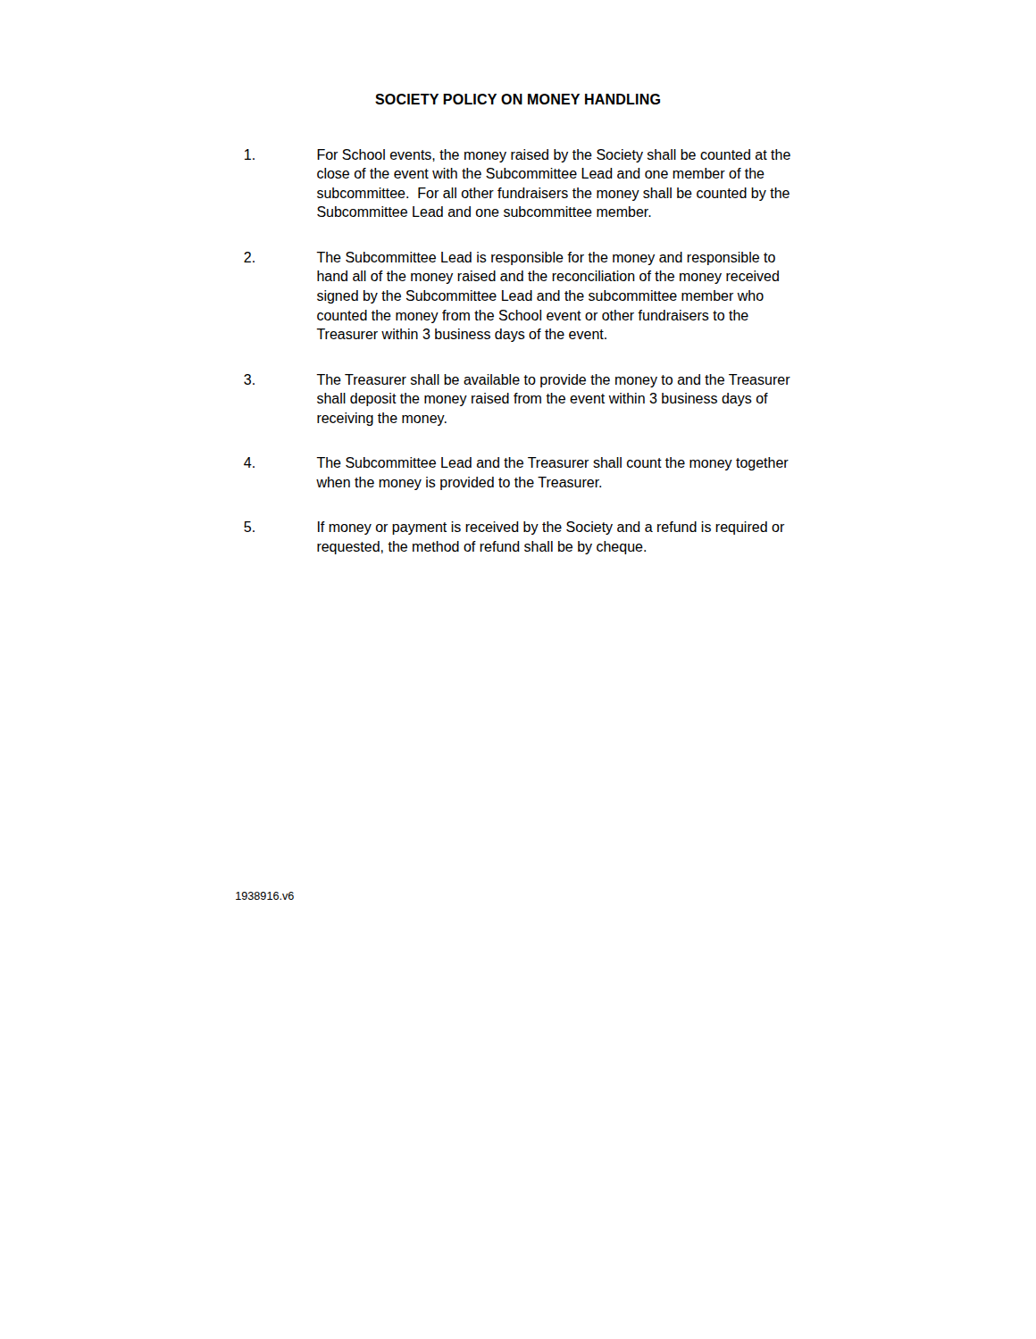SOCIETY POLICY ON MONEY HANDLING
1. For School events, the money raised by the Society shall be counted at the close of the event with the Subcommittee Lead and one member of the subcommittee. For all other fundraisers the money shall be counted by the Subcommittee Lead and one subcommittee member.
2. The Subcommittee Lead is responsible for the money and responsible to hand all of the money raised and the reconciliation of the money received signed by the Subcommittee Lead and the subcommittee member who counted the money from the School event or other fundraisers to the Treasurer within 3 business days of the event.
3. The Treasurer shall be available to provide the money to and the Treasurer shall deposit the money raised from the event within 3 business days of receiving the money.
4. The Subcommittee Lead and the Treasurer shall count the money together when the money is provided to the Treasurer.
5. If money or payment is received by the Society and a refund is required or requested, the method of refund shall be by cheque.
1938916.v6